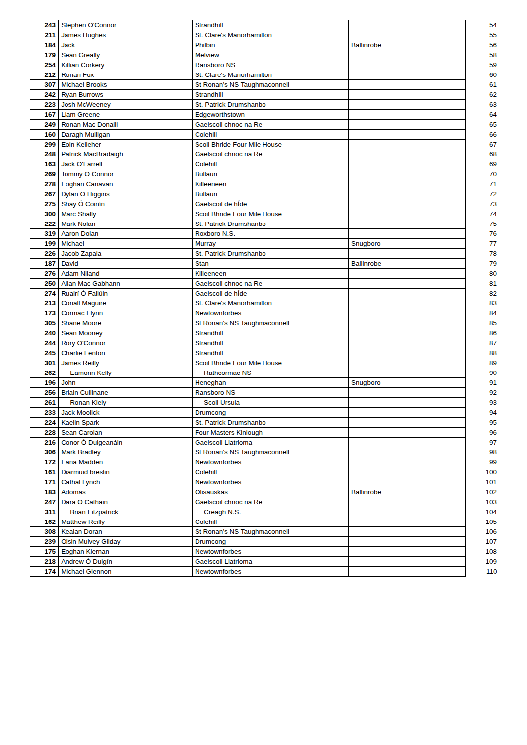| 243 | Stephen O'Connor | Strandhill | | 54 |
| 211 | James Hughes | St. Clare's Manorhamilton | | 55 |
| 184 | Jack | Philbin | Ballinrobe | 56 |
| 179 | Sean Greally | Melview | | 58 |
| 254 | Killian Corkery | Ransboro NS | | 59 |
| 212 | Ronan Fox | St. Clare's Manorhamilton | | 60 |
| 307 | Michael Brooks | St Ronan's NS Taughmaconnell | | 61 |
| 242 | Ryan Burrows | Strandhill | | 62 |
| 223 | Josh McWeeney | St. Patrick Drumshanbo | | 63 |
| 167 | Liam Greene | Edgeworthstown | | 64 |
| 249 | Ronan Mac Donaill | Gaelscoil chnoc na Re | | 65 |
| 160 | Daragh Mulligan | Colehill | | 66 |
| 299 | Eoin Kelleher | Scoil Bhride Four Mile House | | 67 |
| 248 | Patrick MacBradaigh | Gaelscoil chnoc na Re | | 68 |
| 163 | Jack O'Farrell | Colehill | | 69 |
| 269 | Tommy O Connor | Bullaun | | 70 |
| 278 | Eoghan Canavan | Killeeneen | | 71 |
| 267 | Dylan O Higgins | Bullaun | | 72 |
| 275 | Shay Ó Coinín | Gaelscoil de hÍde | | 73 |
| 300 | Marc Shally | Scoil Bhride Four Mile House | | 74 |
| 222 | Mark Nolan | St. Patrick Drumshanbo | | 75 |
| 319 | Aaron Dolan | Roxboro N.S. | | 76 |
| 199 | Michael | Murray | Snugboro | 77 |
| 226 | Jacob Zapala | St. Patrick Drumshanbo | | 78 |
| 187 | David | Stan | Ballinrobe | 79 |
| 276 | Adam Niland | Killeeneen | | 80 |
| 250 | Allan Mac Gabhann | Gaelscoil chnoc na Re | | 81 |
| 274 | Ruairí Ó Fallúin | Gaelscoil de hÍde | | 82 |
| 213 | Conall Maguire | St. Clare's Manorhamilton | | 83 |
| 173 | Cormac Flynn | Newtownforbes | | 84 |
| 305 | Shane Moore | St Ronan's NS Taughmaconnell | | 85 |
| 240 | Sean Mooney | Strandhill | | 86 |
| 244 | Rory O'Connor | Strandhill | | 87 |
| 245 | Charlie Fenton | Strandhill | | 88 |
| 301 | James Reilly | Scoil Bhride Four Mile House | | 89 |
| 262 | Eamonn Kelly | Rathcormac NS | | 90 |
| 196 | John | Heneghan | Snugboro | 91 |
| 256 | Briain Cullinane | Ransboro NS | | 92 |
| 261 | Ronan Kiely | Scoil Ursula | | 93 |
| 233 | Jack Moolick | Drumcong | | 94 |
| 224 | Kaelin Spark | St. Patrick Drumshanbo | | 95 |
| 228 | Sean Carolan | Four Masters Kinlough | | 96 |
| 216 | Conor Ó Duigeanáin | Gaelscoil Liatrioma | | 97 |
| 306 | Mark Bradley | St Ronan's NS Taughmaconnell | | 98 |
| 172 | Eana Madden | Newtownforbes | | 99 |
| 161 | Diarmuid breslin | Colehill | | 100 |
| 171 | Cathal Lynch | Newtownforbes | | 101 |
| 183 | Adomas | Olisauskas | Ballinrobe | 102 |
| 247 | Dara O Cathain | Gaelscoil chnoc na Re | | 103 |
| 311 | Brian Fitzpatrick | Creagh N.S. | | 104 |
| 162 | Matthew Reilly | Colehill | | 105 |
| 308 | Kealan Doran | St Ronan's NS Taughmaconnell | | 106 |
| 239 | Oisin Mulvey Gilday | Drumcong | | 107 |
| 175 | Eoghan Kiernan | Newtownforbes | | 108 |
| 218 | Andrew Ó Duigín | Gaelscoil Liatrioma | | 109 |
| 174 | Michael Glennon | Newtownforbes | | 110 |